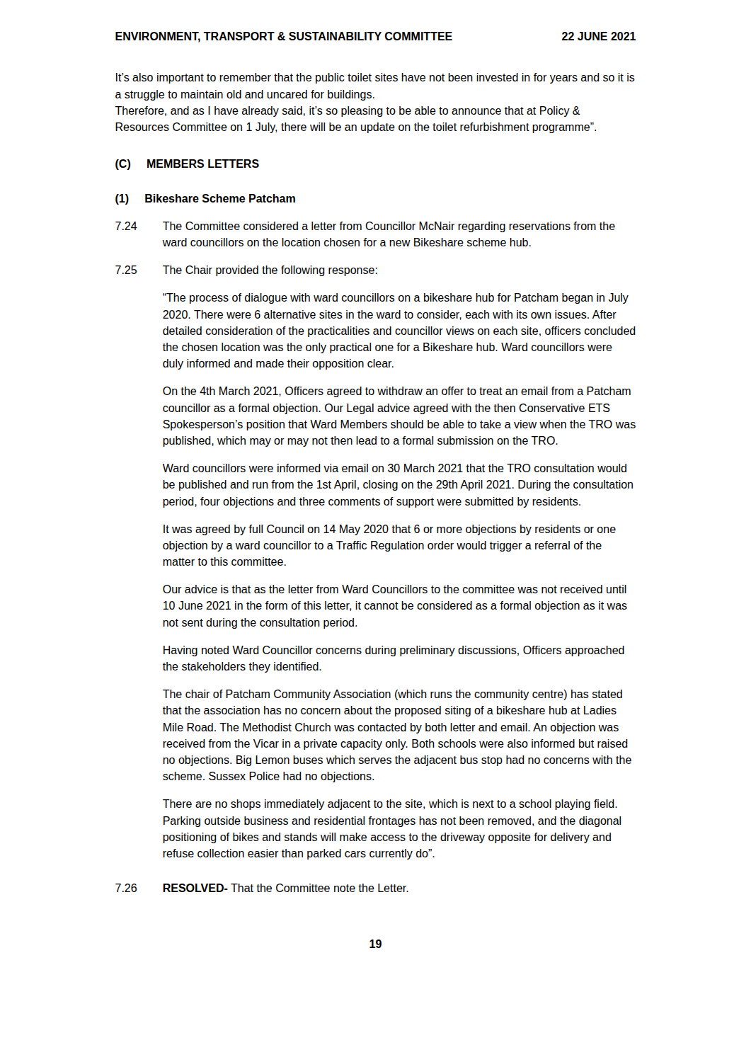Environment, Transport & Sustainability Committee 22 June 2021
It’s also important to remember that the public toilet sites have not been invested in for years and so it is a struggle to maintain old and uncared for buildings.
Therefore, and as I have already said, it’s so pleasing to be able to announce that at Policy & Resources Committee on 1 July, there will be an update on the toilet refurbishment programme”.
(C) MEMBERS LETTERS
(1) Bikeshare Scheme Patcham
7.24 The Committee considered a letter from Councillor McNair regarding reservations from the ward councillors on the location chosen for a new Bikeshare scheme hub.
7.25 The Chair provided the following response:
“The process of dialogue with ward councillors on a bikeshare hub for Patcham began in July 2020. There were 6 alternative sites in the ward to consider, each with its own issues. After detailed consideration of the practicalities and councillor views on each site, officers concluded the chosen location was the only practical one for a Bikeshare hub. Ward councillors were duly informed and made their opposition clear.
On the 4th March 2021, Officers agreed to withdraw an offer to treat an email from a Patcham councillor as a formal objection. Our Legal advice agreed with the then Conservative ETS Spokesperson’s position that Ward Members should be able to take a view when the TRO was published, which may or may not then lead to a formal submission on the TRO.
Ward councillors were informed via email on 30 March 2021 that the TRO consultation would be published and run from the 1st April, closing on the 29th April 2021. During the consultation period, four objections and three comments of support were submitted by residents.
It was agreed by full Council on 14 May 2020 that 6 or more objections by residents or one objection by a ward councillor to a Traffic Regulation order would trigger a referral of the matter to this committee.
Our advice is that as the letter from Ward Councillors to the committee was not received until 10 June 2021 in the form of this letter, it cannot be considered as a formal objection as it was not sent during the consultation period.
Having noted Ward Councillor concerns during preliminary discussions, Officers approached the stakeholders they identified.
The chair of Patcham Community Association (which runs the community centre) has stated that the association has no concern about the proposed siting of a bikeshare hub at Ladies Mile Road. The Methodist Church was contacted by both letter and email. An objection was received from the Vicar in a private capacity only. Both schools were also informed but raised no objections. Big Lemon buses which serves the adjacent bus stop had no concerns with the scheme. Sussex Police had no objections.
There are no shops immediately adjacent to the site, which is next to a school playing field. Parking outside business and residential frontages has not been removed, and the diagonal positioning of bikes and stands will make access to the driveway opposite for delivery and refuse collection easier than parked cars currently do”.
7.26 RESOLVED- That the Committee note the Letter.
19